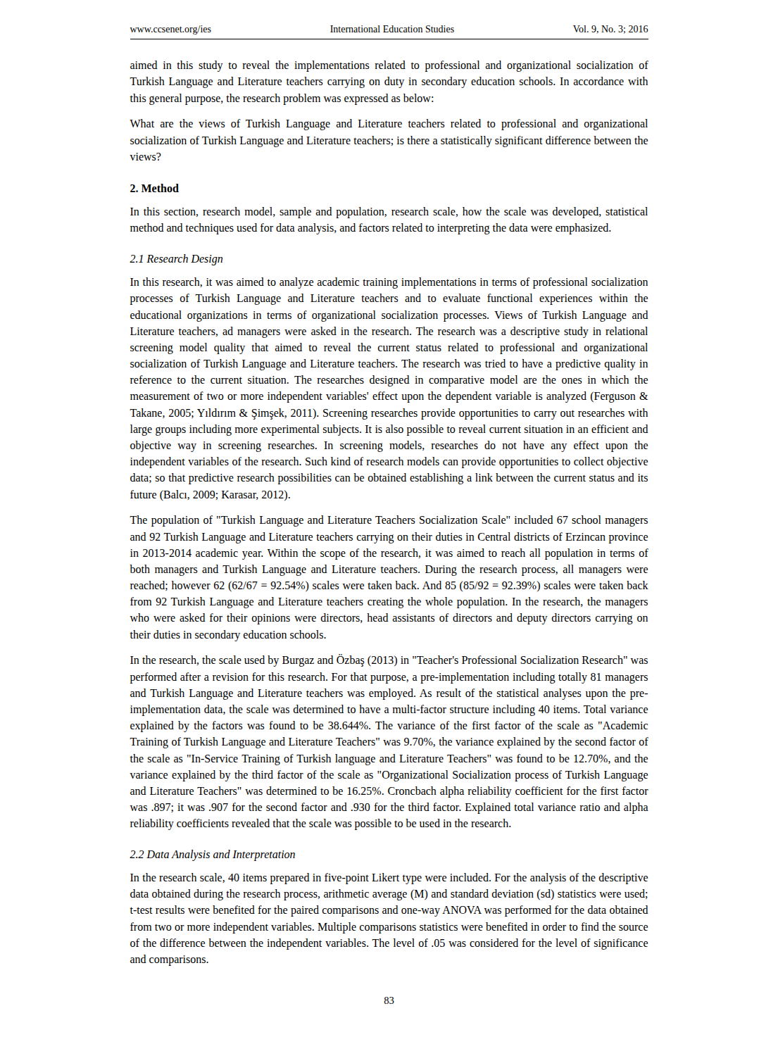www.ccsenet.org/ies International Education Studies Vol. 9, No. 3; 2016
aimed in this study to reveal the implementations related to professional and organizational socialization of Turkish Language and Literature teachers carrying on duty in secondary education schools. In accordance with this general purpose, the research problem was expressed as below:
What are the views of Turkish Language and Literature teachers related to professional and organizational socialization of Turkish Language and Literature teachers; is there a statistically significant difference between the views?
2. Method
In this section, research model, sample and population, research scale, how the scale was developed, statistical method and techniques used for data analysis, and factors related to interpreting the data were emphasized.
2.1 Research Design
In this research, it was aimed to analyze academic training implementations in terms of professional socialization processes of Turkish Language and Literature teachers and to evaluate functional experiences within the educational organizations in terms of organizational socialization processes. Views of Turkish Language and Literature teachers, ad managers were asked in the research. The research was a descriptive study in relational screening model quality that aimed to reveal the current status related to professional and organizational socialization of Turkish Language and Literature teachers. The research was tried to have a predictive quality in reference to the current situation. The researches designed in comparative model are the ones in which the measurement of two or more independent variables' effect upon the dependent variable is analyzed (Ferguson & Takane, 2005; Yıldırım & Şimşek, 2011). Screening researches provide opportunities to carry out researches with large groups including more experimental subjects. It is also possible to reveal current situation in an efficient and objective way in screening researches. In screening models, researches do not have any effect upon the independent variables of the research. Such kind of research models can provide opportunities to collect objective data; so that predictive research possibilities can be obtained establishing a link between the current status and its future (Balcı, 2009; Karasar, 2012).
The population of "Turkish Language and Literature Teachers Socialization Scale" included 67 school managers and 92 Turkish Language and Literature teachers carrying on their duties in Central districts of Erzincan province in 2013-2014 academic year. Within the scope of the research, it was aimed to reach all population in terms of both managers and Turkish Language and Literature teachers. During the research process, all managers were reached; however 62 (62/67 = 92.54%) scales were taken back. And 85 (85/92 = 92.39%) scales were taken back from 92 Turkish Language and Literature teachers creating the whole population. In the research, the managers who were asked for their opinions were directors, head assistants of directors and deputy directors carrying on their duties in secondary education schools.
In the research, the scale used by Burgaz and Özbaş (2013) in "Teacher's Professional Socialization Research" was performed after a revision for this research. For that purpose, a pre-implementation including totally 81 managers and Turkish Language and Literature teachers was employed. As result of the statistical analyses upon the pre-implementation data, the scale was determined to have a multi-factor structure including 40 items. Total variance explained by the factors was found to be 38.644%. The variance of the first factor of the scale as "Academic Training of Turkish Language and Literature Teachers" was 9.70%, the variance explained by the second factor of the scale as "In-Service Training of Turkish language and Literature Teachers" was found to be 12.70%, and the variance explained by the third factor of the scale as "Organizational Socialization process of Turkish Language and Literature Teachers" was determined to be 16.25%. Croncbach alpha reliability coefficient for the first factor was .897; it was .907 for the second factor and .930 for the third factor. Explained total variance ratio and alpha reliability coefficients revealed that the scale was possible to be used in the research.
2.2 Data Analysis and Interpretation
In the research scale, 40 items prepared in five-point Likert type were included. For the analysis of the descriptive data obtained during the research process, arithmetic average (M) and standard deviation (sd) statistics were used; t-test results were benefited for the paired comparisons and one-way ANOVA was performed for the data obtained from two or more independent variables. Multiple comparisons statistics were benefited in order to find the source of the difference between the independent variables. The level of .05 was considered for the level of significance and comparisons.
83